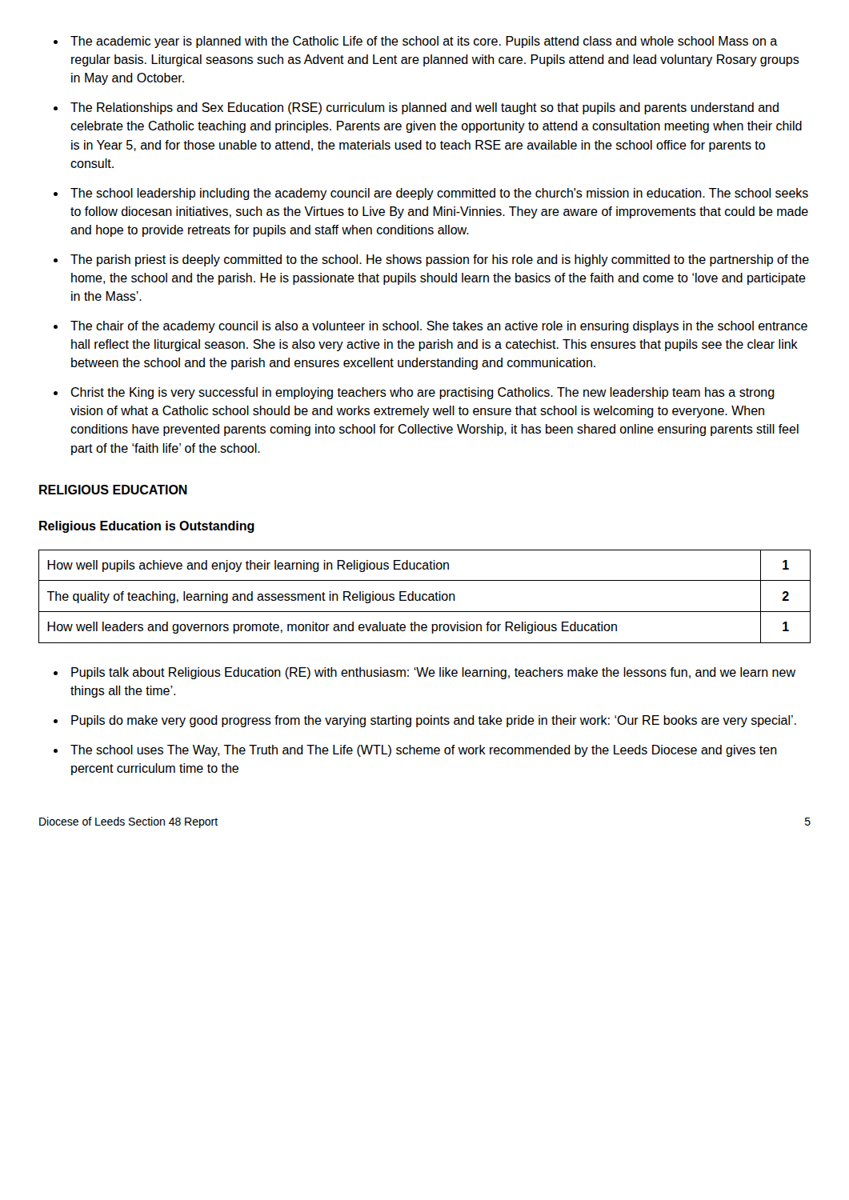The academic year is planned with the Catholic Life of the school at its core. Pupils attend class and whole school Mass on a regular basis. Liturgical seasons such as Advent and Lent are planned with care. Pupils attend and lead voluntary Rosary groups in May and October.
The Relationships and Sex Education (RSE) curriculum is planned and well taught so that pupils and parents understand and celebrate the Catholic teaching and principles. Parents are given the opportunity to attend a consultation meeting when their child is in Year 5, and for those unable to attend, the materials used to teach RSE are available in the school office for parents to consult.
The school leadership including the academy council are deeply committed to the church's mission in education. The school seeks to follow diocesan initiatives, such as the Virtues to Live By and Mini-Vinnies. They are aware of improvements that could be made and hope to provide retreats for pupils and staff when conditions allow.
The parish priest is deeply committed to the school. He shows passion for his role and is highly committed to the partnership of the home, the school and the parish. He is passionate that pupils should learn the basics of the faith and come to ‘love and participate in the Mass’.
The chair of the academy council is also a volunteer in school. She takes an active role in ensuring displays in the school entrance hall reflect the liturgical season. She is also very active in the parish and is a catechist. This ensures that pupils see the clear link between the school and the parish and ensures excellent understanding and communication.
Christ the King is very successful in employing teachers who are practising Catholics. The new leadership team has a strong vision of what a Catholic school should be and works extremely well to ensure that school is welcoming to everyone. When conditions have prevented parents coming into school for Collective Worship, it has been shared online ensuring parents still feel part of the ‘faith life’ of the school.
RELIGIOUS EDUCATION
Religious Education is Outstanding
| How well pupils achieve and enjoy their learning in Religious Education | 1 |
| The quality of teaching, learning and assessment in Religious Education | 2 |
| How well leaders and governors promote, monitor and evaluate the provision for Religious Education | 1 |
Pupils talk about Religious Education (RE) with enthusiasm: ‘We like learning, teachers make the lessons fun, and we learn new things all the time’.
Pupils do make very good progress from the varying starting points and take pride in their work: ‘Our RE books are very special’.
The school uses The Way, The Truth and The Life (WTL) scheme of work recommended by the Leeds Diocese and gives ten percent curriculum time to the
Diocese of Leeds Section 48 Report 5